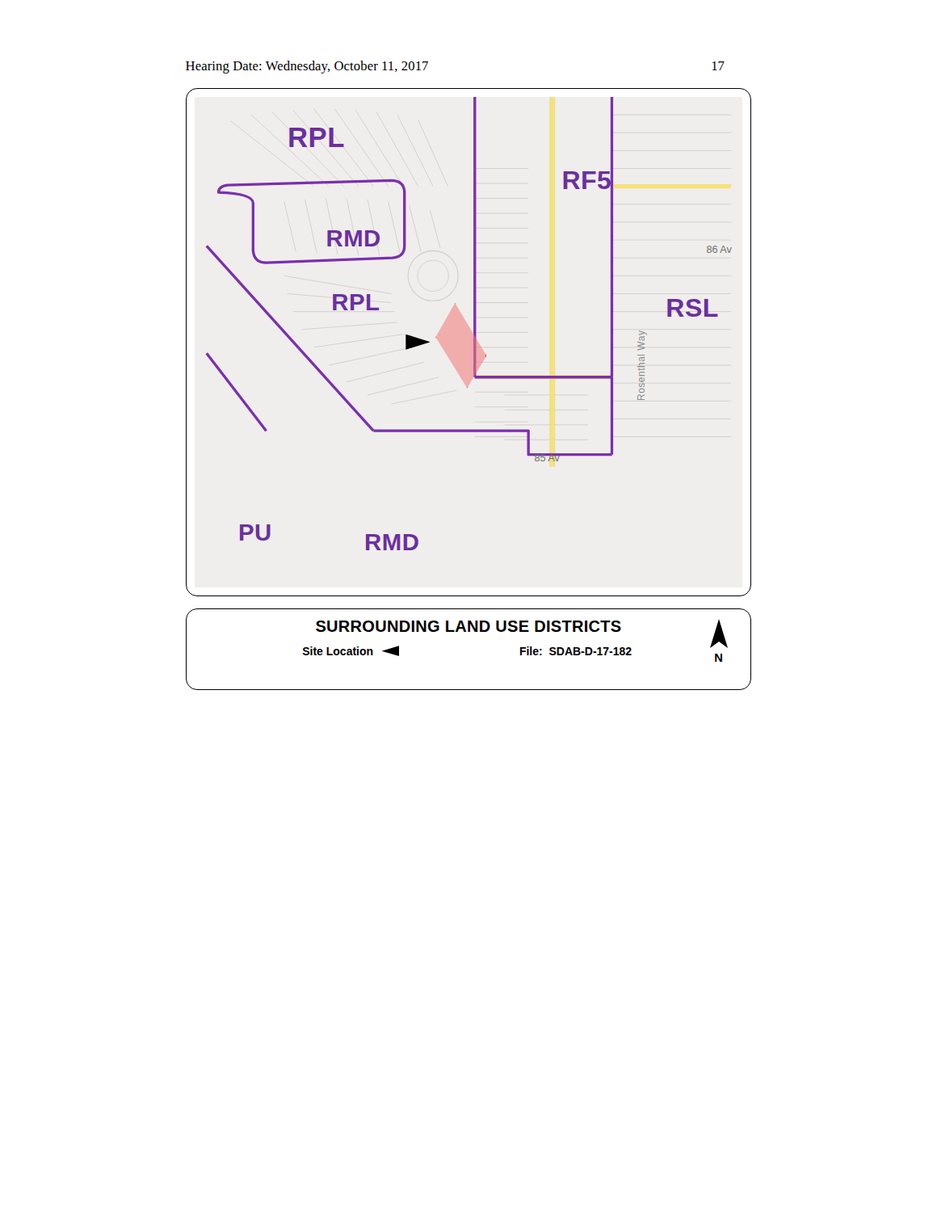Hearing Date: Wednesday, October 11, 2017
17
RPL
RMD
RPL
RF5
RSL
PU
RMD
86 Av
85 Av
Rosenthal Way
SURROUNDING LAND USE DISTRICTS
Site Location File: SDAB-D-17-182
N